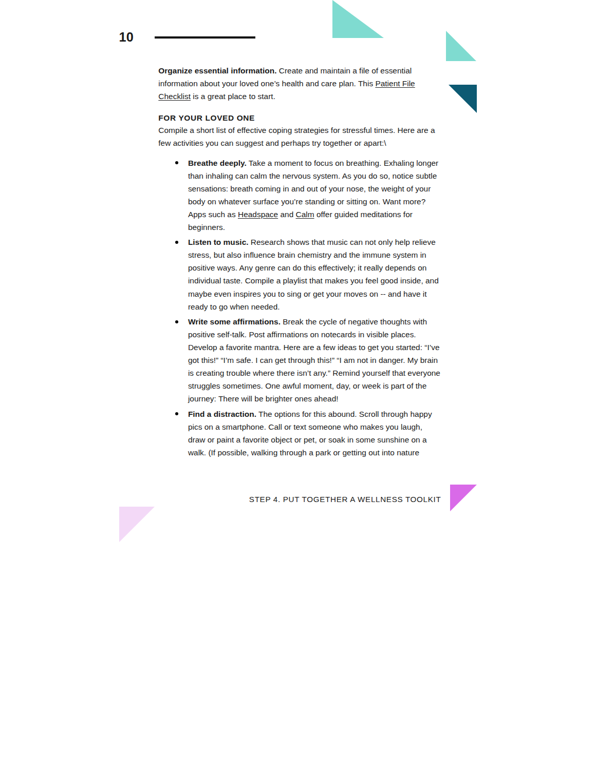10
Organize essential information. Create and maintain a file of essential information about your loved one’s health and care plan. This Patient File Checklist is a great place to start.
FOR YOUR LOVED ONE
Compile a short list of effective coping strategies for stressful times. Here are a few activities you can suggest and perhaps try together or apart:\
Breathe deeply. Take a moment to focus on breathing. Exhaling longer than inhaling can calm the nervous system. As you do so, notice subtle sensations: breath coming in and out of your nose, the weight of your body on whatever surface you’re standing or sitting on. Want more? Apps such as Headspace and Calm offer guided meditations for beginners.
Listen to music. Research shows that music can not only help relieve stress, but also influence brain chemistry and the immune system in positive ways. Any genre can do this effectively; it really depends on individual taste. Compile a playlist that makes you feel good inside, and maybe even inspires you to sing or get your moves on -- and have it ready to go when needed.
Write some affirmations. Break the cycle of negative thoughts with positive self-talk. Post affirmations on notecards in visible places. Develop a favorite mantra. Here are a few ideas to get you started: “I’ve got this!” “I’m safe. I can get through this!” “I am not in danger. My brain is creating trouble where there isn’t any.” Remind yourself that everyone struggles sometimes. One awful moment, day, or week is part of the journey: There will be brighter ones ahead!
Find a distraction. The options for this abound. Scroll through happy pics on a smartphone. Call or text someone who makes you laugh, draw or paint a favorite object or pet, or soak in some sunshine on a walk. (If possible, walking through a park or getting out into nature
Step 4. Put Together a Wellness Toolkit